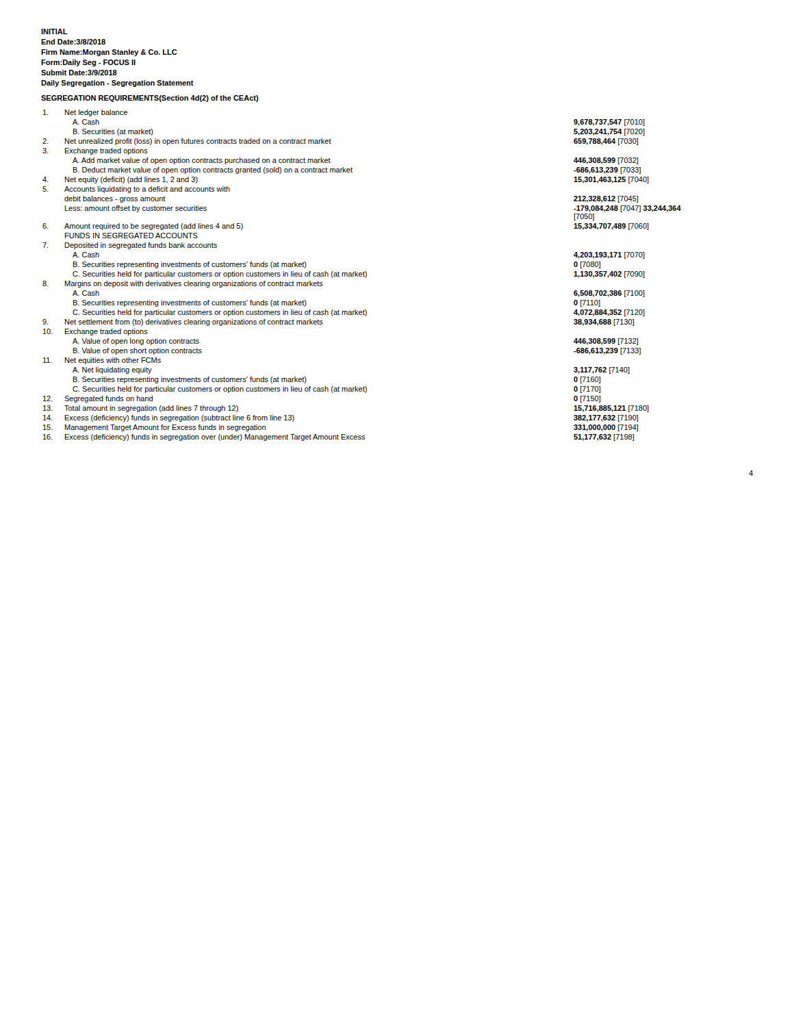INITIAL
End Date:3/8/2018
Firm Name:Morgan Stanley & Co. LLC
Form:Daily Seg - FOCUS II
Submit Date:3/9/2018
Daily Segregation - Segregation Statement
SEGREGATION REQUIREMENTS(Section 4d(2) of the CEAct)
| 1. | Net ledger balance |
| | A. Cash | 9,678,737,547 [7010] |
| | B. Securities (at market) | 5,203,241,754 [7020] |
| 2. | Net unrealized profit (loss) in open futures contracts traded on a contract market | 659,788,464 [7030] |
| 3. | Exchange traded options |
| | A. Add market value of open option contracts purchased on a contract market | 446,308,599 [7032] |
| | B. Deduct market value of open option contracts granted (sold) on a contract market | -686,613,239 [7033] |
| 4. | Net equity (deficit) (add lines 1, 2 and 3) | 15,301,463,125 [7040] |
| 5. | Accounts liquidating to a deficit and accounts with | |
| | debit balances - gross amount | 212,328,612 [7045] |
| | Less: amount offset by customer securities | -179,084,248 [7047] 33,244,364 [7050] |
| 6. | Amount required to be segregated (add lines 4 and 5) | 15,334,707,489 [7060] |
| | FUNDS IN SEGREGATED ACCOUNTS |
| 7. | Deposited in segregated funds bank accounts |
| | A. Cash | 4,203,193,171 [7070] |
| | B. Securities representing investments of customers' funds (at market) | 0 [7080] |
| | C. Securities held for particular customers or option customers in lieu of cash (at market) | 1,130,357,402 [7090] |
| 8. | Margins on deposit with derivatives clearing organizations of contract markets |
| | A. Cash | 6,508,702,386 [7100] |
| | B. Securities representing investments of customers' funds (at market) | 0 [7110] |
| | C. Securities held for particular customers or option customers in lieu of cash (at market) | 4,072,884,352 [7120] |
| 9. | Net settlement from (to) derivatives clearing organizations of contract markets | 38,934,688 [7130] |
| 10. | Exchange traded options |
| | A. Value of open long option contracts | 446,308,599 [7132] |
| | B. Value of open short option contracts | -686,613,239 [7133] |
| 11. | Net equities with other FCMs |
| | A. Net liquidating equity | 3,117,762 [7140] |
| | B. Securities representing investments of customers' funds (at market) | 0 [7160] |
| | C. Securities held for particular customers or option customers in lieu of cash (at market) | 0 [7170] |
| 12. | Segregated funds on hand | 0 [7150] |
| 13. | Total amount in segregation (add lines 7 through 12) | 15,716,885,121 [7180] |
| 14. | Excess (deficiency) funds in segregation (subtract line 6 from line 13) | 382,177,632 [7190] |
| 15. | Management Target Amount for Excess funds in segregation | 331,000,000 [7194] |
| 16. | Excess (deficiency) funds in segregation over (under) Management Target Amount Excess | 51,177,632 [7198] |
4